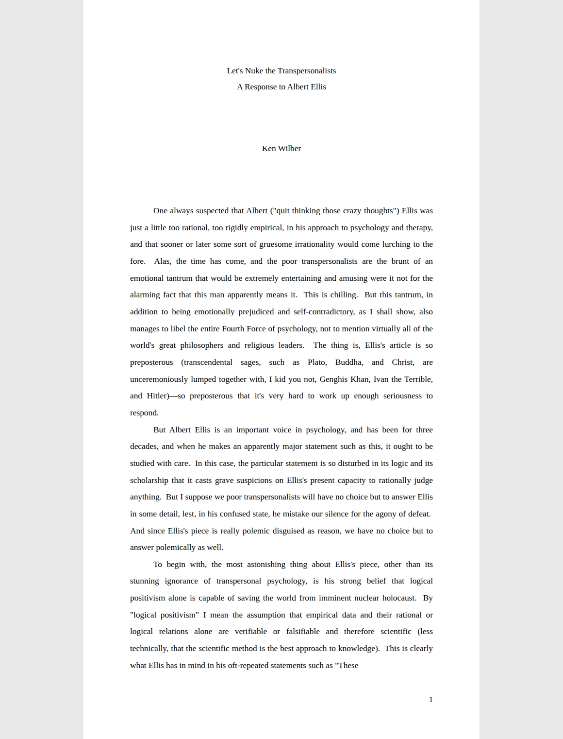Let's Nuke the Transpersonalists A Response to Albert Ellis
Ken Wilber
One always suspected that Albert ("quit thinking those crazy thoughts") Ellis was just a little too rational, too rigidly empirical, in his approach to psychology and therapy, and that sooner or later some sort of gruesome irrationality would come lurching to the fore. Alas, the time has come, and the poor transpersonalists are the brunt of an emotional tantrum that would be extremely entertaining and amusing were it not for the alarming fact that this man apparently means it. This is chilling. But this tantrum, in addition to being emotionally prejudiced and self-contradictory, as I shall show, also manages to libel the entire Fourth Force of psychology, not to mention virtually all of the world's great philosophers and religious leaders. The thing is, Ellis's article is so preposterous (transcendental sages, such as Plato, Buddha, and Christ, are unceremoniously lumped together with, I kid you not, Genghis Khan, Ivan the Terrible, and Hitler)—so preposterous that it's very hard to work up enough seriousness to respond.
But Albert Ellis is an important voice in psychology, and has been for three decades, and when he makes an apparently major statement such as this, it ought to be studied with care. In this case, the particular statement is so disturbed in its logic and its scholarship that it casts grave suspicions on Ellis's present capacity to rationally judge anything. But I suppose we poor transpersonalists will have no choice but to answer Ellis in some detail, lest, in his confused state, he mistake our silence for the agony of defeat. And since Ellis's piece is really polemic disguised as reason, we have no choice but to answer polemically as well.
To begin with, the most astonishing thing about Ellis's piece, other than its stunning ignorance of transpersonal psychology, is his strong belief that logical positivism alone is capable of saving the world from imminent nuclear holocaust. By "logical positivism" I mean the assumption that empirical data and their rational or logical relations alone are verifiable or falsifiable and therefore scientific (less technically, that the scientific method is the best approach to knowledge). This is clearly what Ellis has in mind in his oft-repeated statements such as "These
1